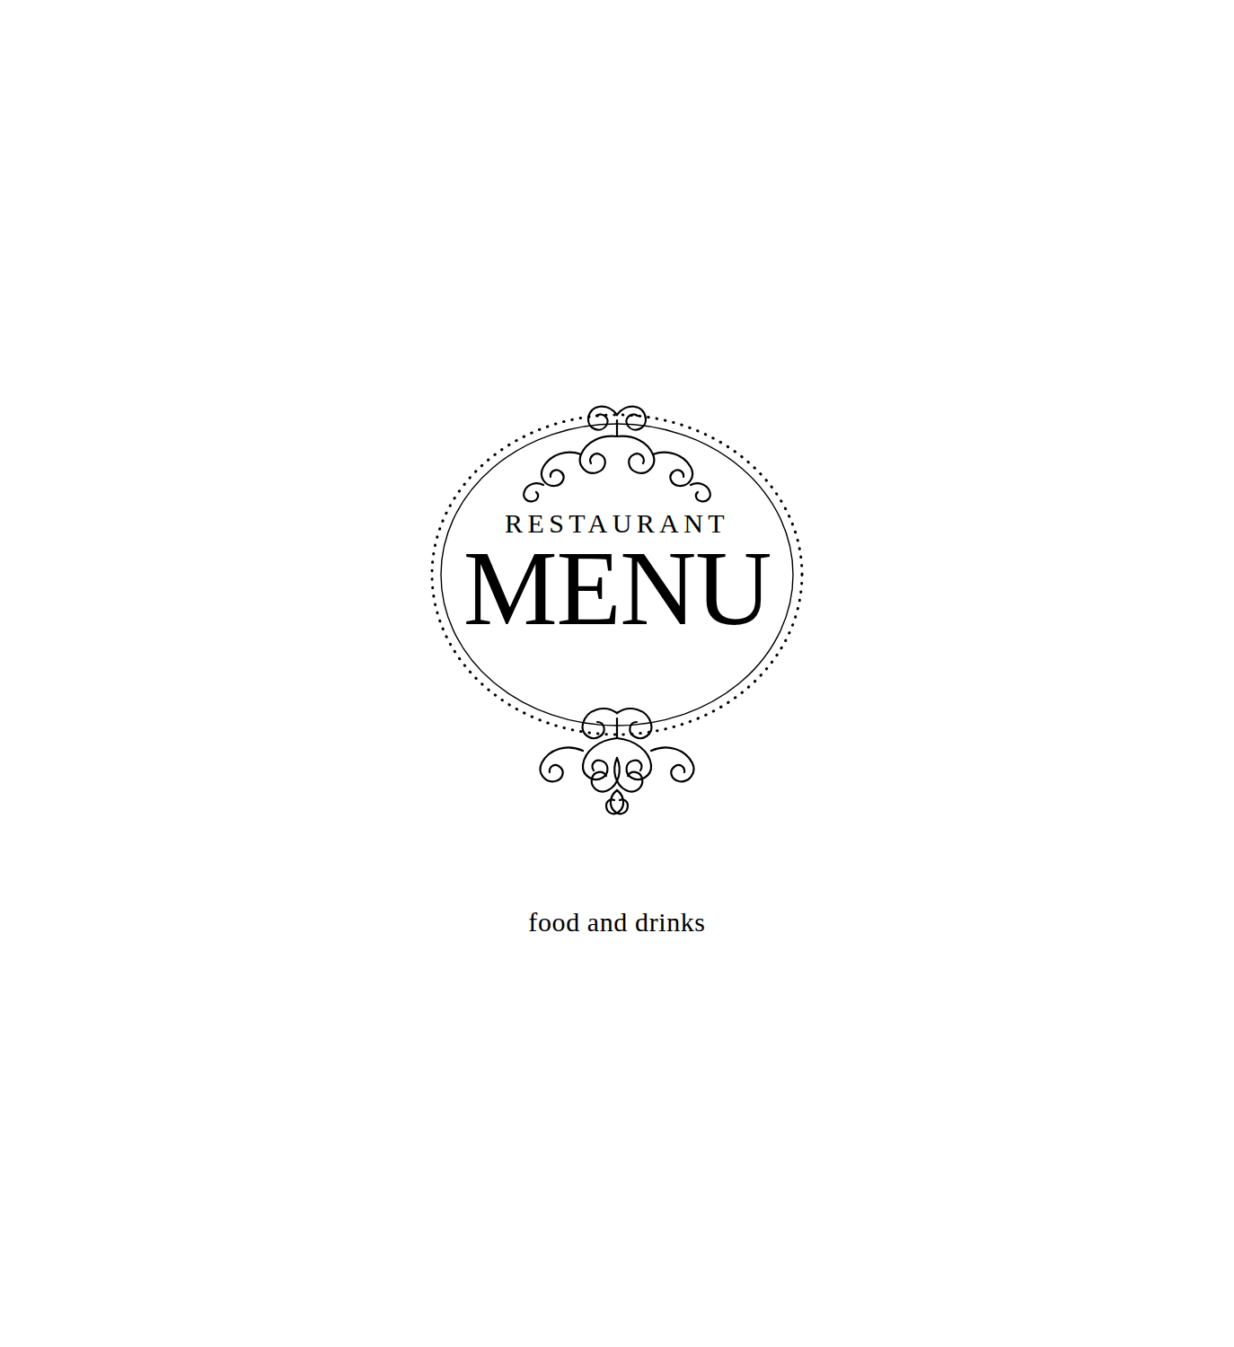Restaurant
MENU
food and drinks